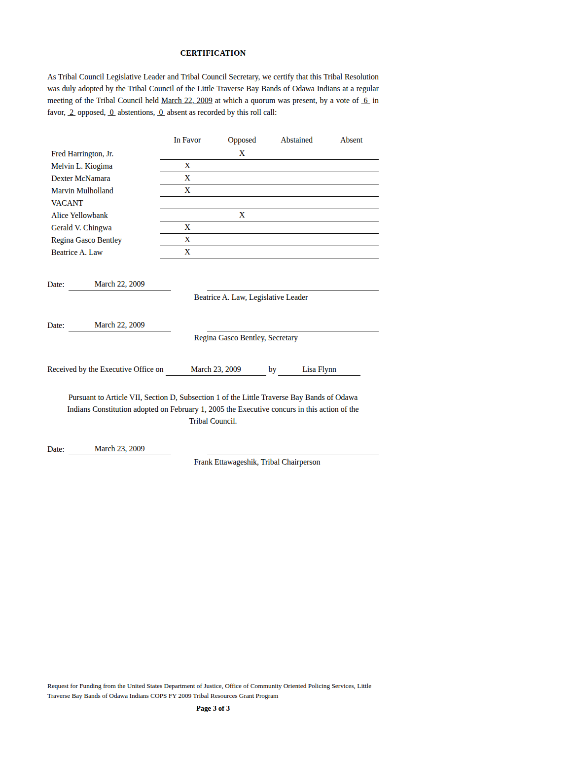CERTIFICATION
As Tribal Council Legislative Leader and Tribal Council Secretary, we certify that this Tribal Resolution was duly adopted by the Tribal Council of the Little Traverse Bay Bands of Odawa Indians at a regular meeting of the Tribal Council held March 22, 2009 at which a quorum was present, by a vote of 6 in favor, 2 opposed, 0 abstentions, 0 absent as recorded by this roll call:
| | In Favor | Opposed | Abstained | Absent |
| --- | --- | --- | --- | --- |
| Fred Harrington, Jr. | | X | | |
| Melvin L. Kiogima | X | | | |
| Dexter McNamara | X | | | |
| Marvin Mulholland | X | | | |
| VACANT | | | | |
| Alice Yellowbank | | X | | |
| Gerald V. Chingwa | X | | | |
| Regina Gasco Bentley | X | | | |
| Beatrice A. Law | X | | | |
Date: March 22, 2009
Beatrice A. Law, Legislative Leader
Date: March 22, 2009
Regina Gasco Bentley, Secretary
Received by the Executive Office on March 23, 2009 by Lisa Flynn
Pursuant to Article VII, Section D, Subsection 1 of the Little Traverse Bay Bands of Odawa Indians Constitution adopted on February 1, 2005 the Executive concurs in this action of the Tribal Council.
Date: March 23, 2009
Frank Ettawageshik, Tribal Chairperson
Request for Funding from the United States Department of Justice, Office of Community Oriented Policing Services, Little Traverse Bay Bands of Odawa Indians COPS FY 2009 Tribal Resources Grant Program
Page 3 of 3